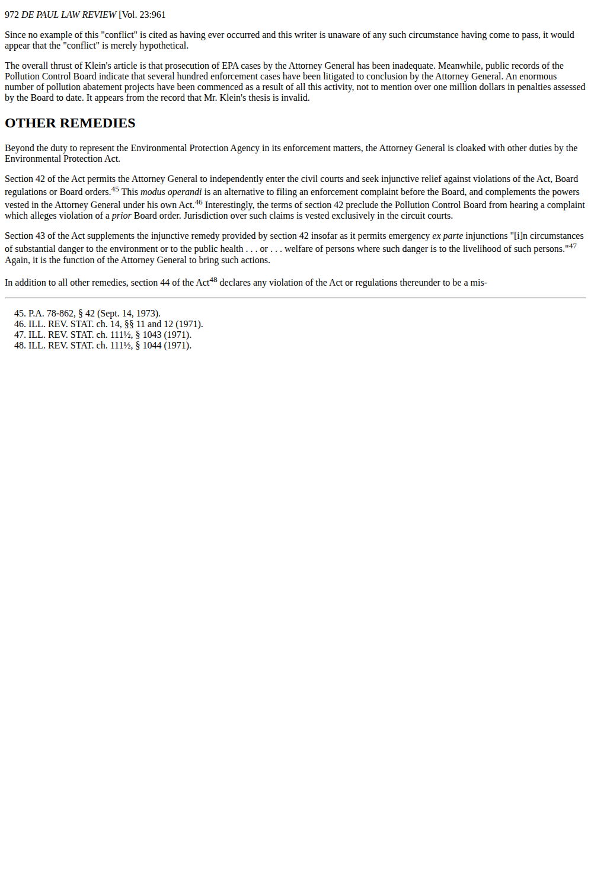972 DE PAUL LAW REVIEW [Vol. 23:961
Since no example of this "conflict" is cited as having ever occurred and this writer is unaware of any such circumstance having come to pass, it would appear that the "conflict" is merely hypothetical.
The overall thrust of Klein's article is that prosecution of EPA cases by the Attorney General has been inadequate. Meanwhile, public records of the Pollution Control Board indicate that several hundred enforcement cases have been litigated to conclusion by the Attorney General. An enormous number of pollution abatement projects have been commenced as a result of all this activity, not to mention over one million dollars in penalties assessed by the Board to date. It appears from the record that Mr. Klein's thesis is invalid.
OTHER REMEDIES
Beyond the duty to represent the Environmental Protection Agency in its enforcement matters, the Attorney General is cloaked with other duties by the Environmental Protection Act.
Section 42 of the Act permits the Attorney General to independently enter the civil courts and seek injunctive relief against violations of the Act, Board regulations or Board orders.45 This modus operandi is an alternative to filing an enforcement complaint before the Board, and complements the powers vested in the Attorney General under his own Act.46 Interestingly, the terms of section 42 preclude the Pollution Control Board from hearing a complaint which alleges violation of a prior Board order. Jurisdiction over such claims is vested exclusively in the circuit courts.
Section 43 of the Act supplements the injunctive remedy provided by section 42 insofar as it permits emergency ex parte injunctions "[i]n circumstances of substantial danger to the environment or to the public health . . . or . . . welfare of persons where such danger is to the livelihood of such persons."47 Again, it is the function of the Attorney General to bring such actions.
In addition to all other remedies, section 44 of the Act48 declares any violation of the Act or regulations thereunder to be a mis-
P.A. 78-862, § 42 (Sept. 14, 1973).
ILL. REV. STAT. ch. 14, §§ 11 and 12 (1971).
ILL. REV. STAT. ch. 111½, § 1043 (1971).
ILL. REV. STAT. ch. 111½, § 1044 (1971).